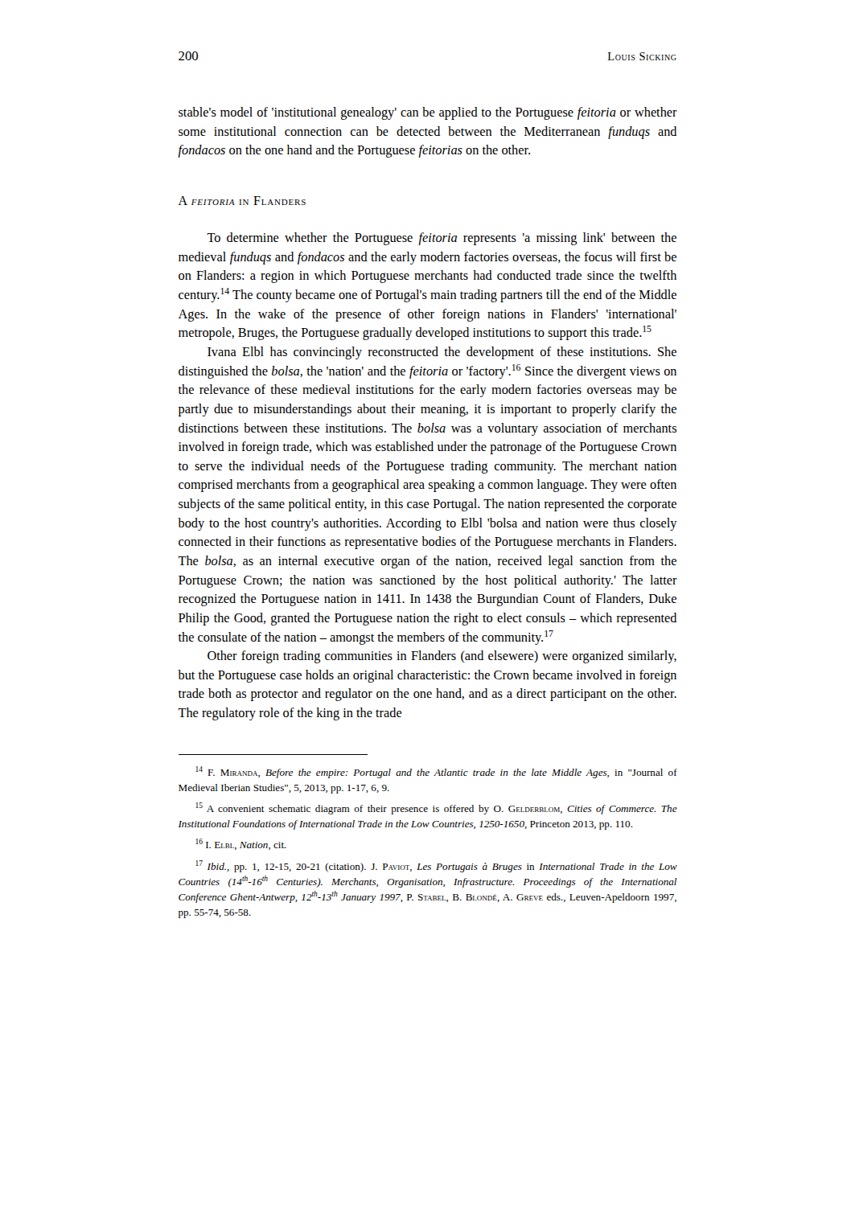200 Louis Sicking
stable's model of 'institutional genealogy' can be applied to the Portuguese feitoria or whether some institutional connection can be detected between the Mediterranean funduqs and fondacos on the one hand and the Portuguese feitorias on the other.
A feitoria in Flanders
To determine whether the Portuguese feitoria represents 'a missing link' between the medieval funduqs and fondacos and the early modern factories overseas, the focus will first be on Flanders: a region in which Portuguese merchants had conducted trade since the twelfth century.14 The county became one of Portugal's main trading partners till the end of the Middle Ages. In the wake of the presence of other foreign nations in Flanders' 'international' metropole, Bruges, the Portuguese gradually developed institutions to support this trade.15
Ivana Elbl has convincingly reconstructed the development of these institutions. She distinguished the bolsa, the 'nation' and the feitoria or 'factory'.16 Since the divergent views on the relevance of these medieval institutions for the early modern factories overseas may be partly due to misunderstandings about their meaning, it is important to properly clarify the distinctions between these institutions. The bolsa was a voluntary association of merchants involved in foreign trade, which was established under the patronage of the Portuguese Crown to serve the individual needs of the Portuguese trading community. The merchant nation comprised merchants from a geographical area speaking a common language. They were often subjects of the same political entity, in this case Portugal. The nation represented the corporate body to the host country's authorities. According to Elbl 'bolsa and nation were thus closely connected in their functions as representative bodies of the Portuguese merchants in Flanders. The bolsa, as an internal executive organ of the nation, received legal sanction from the Portuguese Crown; the nation was sanctioned by the host political authority.' The latter recognized the Portuguese nation in 1411. In 1438 the Burgundian Count of Flanders, Duke Philip the Good, granted the Portuguese nation the right to elect consuls – which represented the consulate of the nation – amongst the members of the community.17
Other foreign trading communities in Flanders (and elsewere) were organized similarly, but the Portuguese case holds an original characteristic: the Crown became involved in foreign trade both as protector and regulator on the one hand, and as a direct participant on the other. The regulatory role of the king in the trade
14 F. Miranda, Before the empire: Portugal and the Atlantic trade in the late Middle Ages, in "Journal of Medieval Iberian Studies", 5, 2013, pp. 1-17, 6, 9.
15 A convenient schematic diagram of their presence is offered by O. Gelderblom, Cities of Commerce. The Institutional Foundations of International Trade in the Low Countries, 1250-1650, Princeton 2013, pp. 110.
16 I. Elbl, Nation, cit.
17 Ibid., pp. 1, 12-15, 20-21 (citation). J. Paviot, Les Portugais à Bruges in International Trade in the Low Countries (14th-16th Centuries). Merchants, Organisation, Infrastructure. Proceedings of the International Conference Ghent-Antwerp, 12th-13th January 1997, P. Stabel, B. Blondé, A. Greve eds., Leuven-Apeldoorn 1997, pp. 55-74, 56-58.